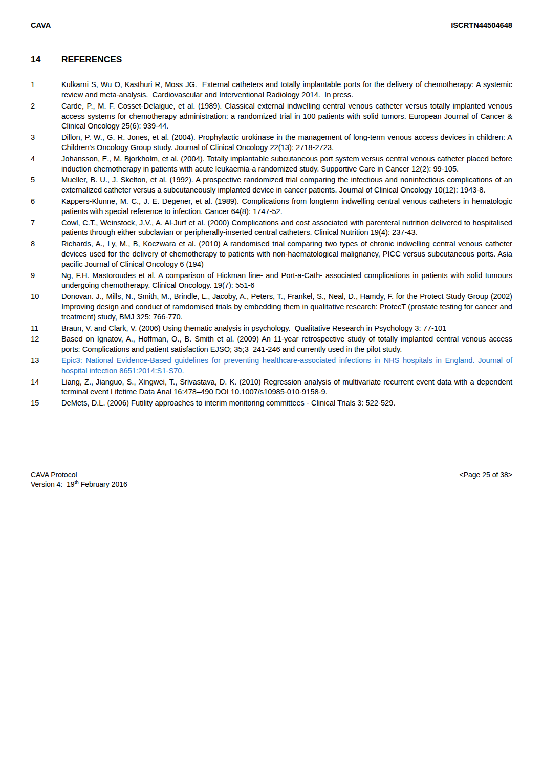CAVA ISCRTN44504648
14 REFERENCES
1 Kulkarni S, Wu O, Kasthuri R, Moss JG. External catheters and totally implantable ports for the delivery of chemotherapy: A systemic review and meta-analysis. Cardiovascular and Interventional Radiology 2014. In press.
2 Carde, P., M. F. Cosset-Delaigue, et al. (1989). Classical external indwelling central venous catheter versus totally implanted venous access systems for chemotherapy administration: a randomized trial in 100 patients with solid tumors. European Journal of Cancer & Clinical Oncology 25(6): 939-44.
3 Dillon, P. W., G. R. Jones, et al. (2004). Prophylactic urokinase in the management of long-term venous access devices in children: A Children's Oncology Group study. Journal of Clinical Oncology 22(13): 2718-2723.
4 Johansson, E., M. Bjorkholm, et al. (2004). Totally implantable subcutaneous port system versus central venous catheter placed before induction chemotherapy in patients with acute leukaemia-a randomized study. Supportive Care in Cancer 12(2): 99-105.
5 Mueller, B. U., J. Skelton, et al. (1992). A prospective randomized trial comparing the infectious and noninfectious complications of an externalized catheter versus a subcutaneously implanted device in cancer patients. Journal of Clinical Oncology 10(12): 1943-8.
6 Kappers-Klunne, M. C., J. E. Degener, et al. (1989). Complications from longterm indwelling central venous catheters in hematologic patients with special reference to infection. Cancer 64(8): 1747-52.
7 Cowl, C.T., Weinstock, J.V., A. Al-Jurf et al. (2000) Complications and cost associated with parenteral nutrition delivered to hospitalised patients through either subclavian or peripherally-inserted central catheters. Clinical Nutrition 19(4): 237-43.
8 Richards, A., Ly, M., B, Koczwara et al. (2010) A randomised trial comparing two types of chronic indwelling central venous catheter devices used for the delivery of chemotherapy to patients with non-haematological malignancy, PICC versus subcutaneous ports. Asia pacific Journal of Clinical Oncology 6 (194)
9 Ng, F.H. Mastoroudes et al. A comparison of Hickman line- and Port-a-Cath- associated complications in patients with solid tumours undergoing chemotherapy. Clinical Oncology. 19(7): 551-6
10 Donovan. J., Mills, N., Smith, M., Brindle, L., Jacoby, A., Peters, T., Frankel, S., Neal, D., Hamdy, F. for the Protect Study Group (2002) Improving design and conduct of ramdomised trials by embedding them in qualitative research: ProtecT (prostate testing for cancer and treatment) study, BMJ 325: 766-770.
11 Braun, V. and Clark, V. (2006) Using thematic analysis in psychology. Qualitative Research in Psychology 3: 77-101
12 Based on Ignatov, A., Hoffman, O., B. Smith et al. (2009) An 11-year retrospective study of totally implanted central venous access ports: Complications and patient satisfaction EJSO; 35;3 241-246 and currently used in the pilot study.
13 Epic3: National Evidence-Based guidelines for preventing healthcare-associated infections in NHS hospitals in England. Journal of hospital infection 8651:2014:S1-S70.
14 Liang, Z., Jianguo, S., Xingwei, T., Srivastava, D. K. (2010) Regression analysis of multivariate recurrent event data with a dependent terminal event Lifetime Data Anal 16:478–490 DOI 10.1007/s10985-010-9158-9.
15 DeMets, D.L. (2006) Futility approaches to interim monitoring committees - Clinical Trials 3: 522-529.
CAVA Protocol
Version 4: 19th February 2016
<Page 25 of 38>